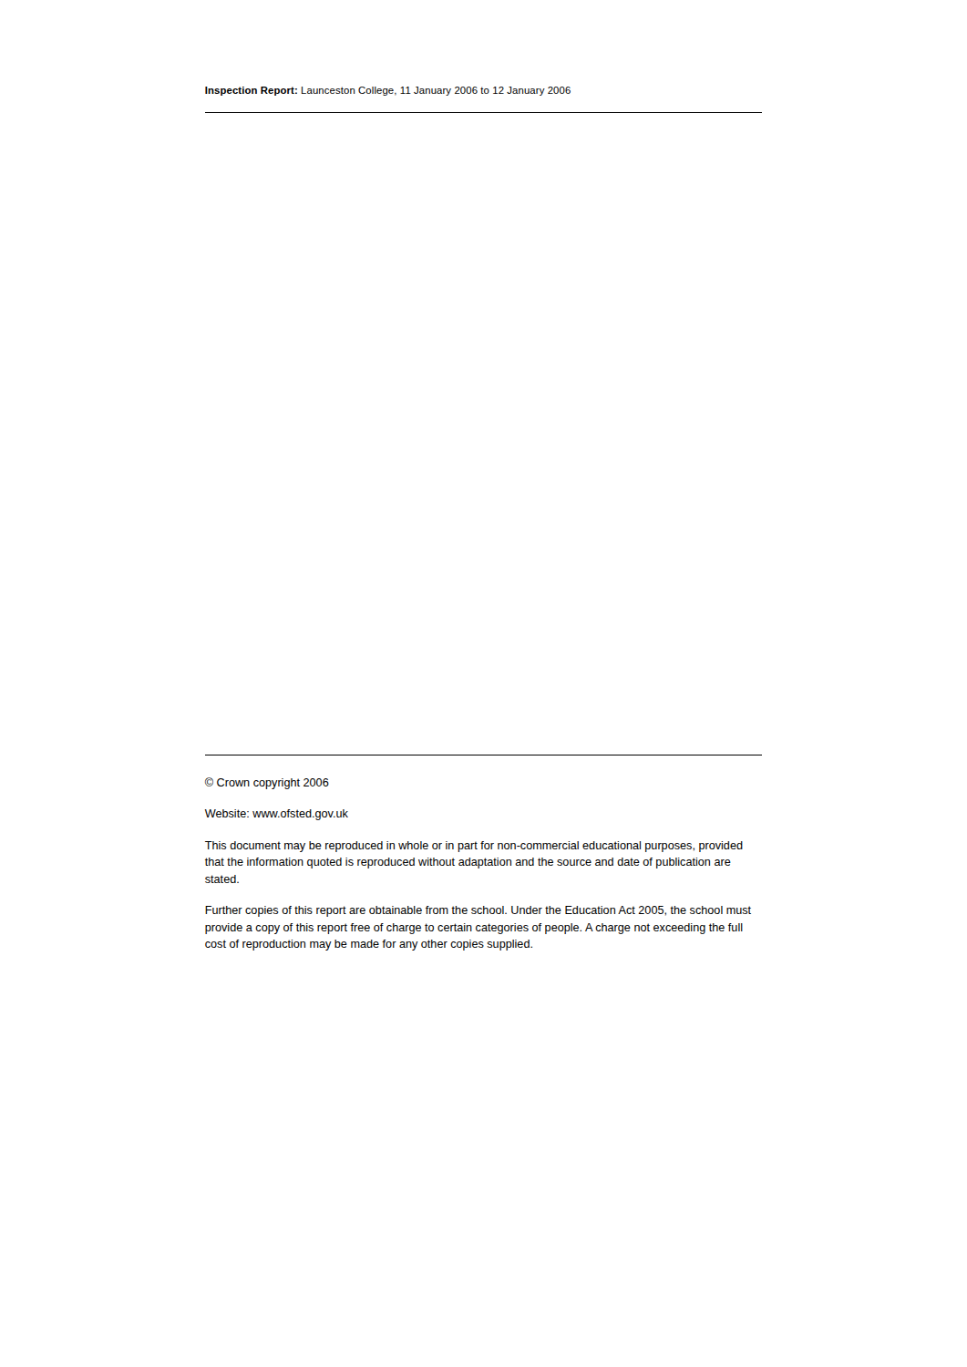Inspection Report: Launceston College, 11 January 2006 to 12 January 2006
© Crown copyright 2006
Website: www.ofsted.gov.uk
This document may be reproduced in whole or in part for non-commercial educational purposes, provided that the information quoted is reproduced without adaptation and the source and date of publication are stated.
Further copies of this report are obtainable from the school. Under the Education Act 2005, the school must provide a copy of this report free of charge to certain categories of people. A charge not exceeding the full cost of reproduction may be made for any other copies supplied.